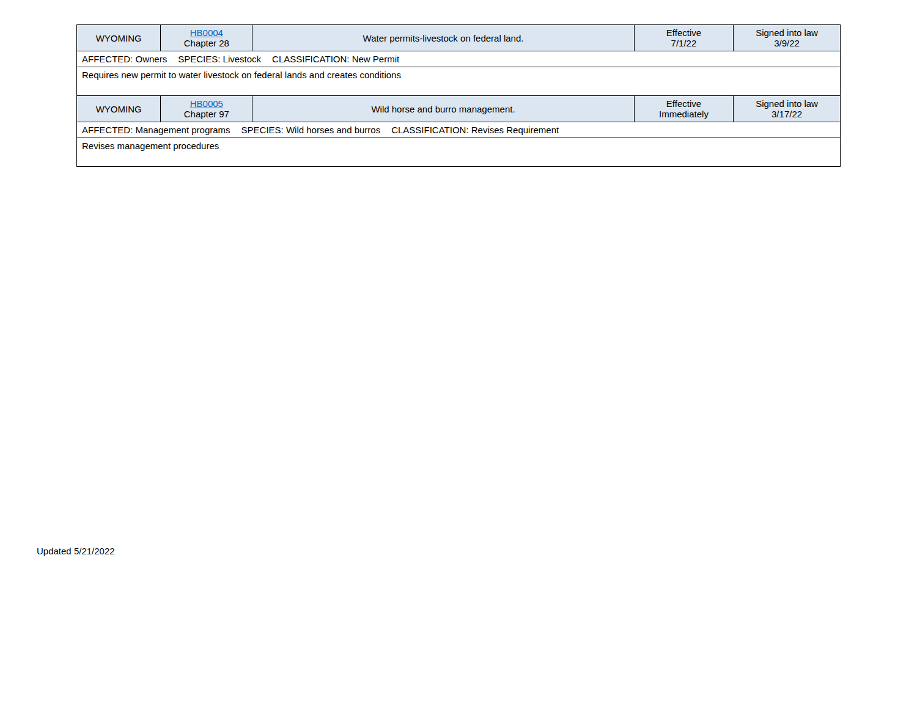| WYOMING | HB0004 Chapter 28 | Water permits-livestock on federal land. | Effective 7/1/22 | Signed into law 3/9/22 |
| AFFECTED: Owners SPECIES: Livestock CLASSIFICATION: New Permit |
| Requires new permit to water livestock on federal lands and creates conditions |
| WYOMING | HB0005 Chapter 97 | Wild horse and burro management. | Effective Immediately | Signed into law 3/17/22 |
| AFFECTED: Management programs SPECIES: Wild horses and burros CLASSIFICATION: Revises Requirement |
| Revises management procedures |
Updated 5/21/2022